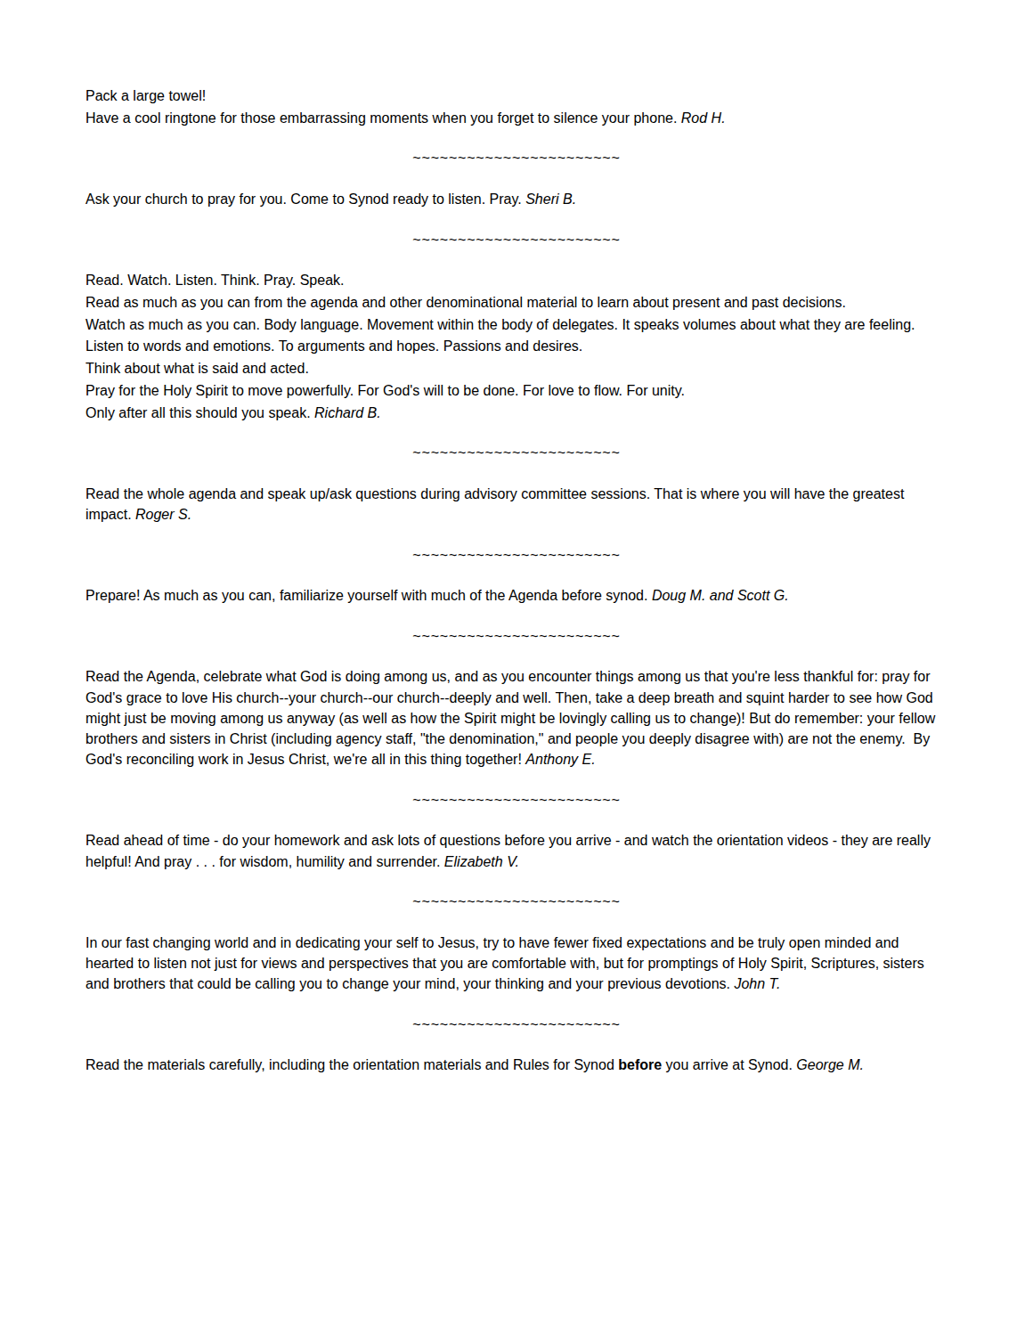Pack a large towel!
Have a cool ringtone for those embarrassing moments when you forget to silence your phone. Rod H.
~~~~~~~~~~~~~~~~~~~~~~~
Ask your church to pray for you. Come to Synod ready to listen. Pray. Sheri B.
~~~~~~~~~~~~~~~~~~~~~~~
Read. Watch. Listen. Think. Pray. Speak.
Read as much as you can from the agenda and other denominational material to learn about present and past decisions.
Watch as much as you can. Body language. Movement within the body of delegates. It speaks volumes about what they are feeling.
Listen to words and emotions. To arguments and hopes. Passions and desires.
Think about what is said and acted.
Pray for the Holy Spirit to move powerfully. For God's will to be done. For love to flow. For unity.
Only after all this should you speak. Richard B.
~~~~~~~~~~~~~~~~~~~~~~~
Read the whole agenda and speak up/ask questions during advisory committee sessions. That is where you will have the greatest impact. Roger S.
~~~~~~~~~~~~~~~~~~~~~~~
Prepare! As much as you can, familiarize yourself with much of the Agenda before synod. Doug M. and Scott G.
~~~~~~~~~~~~~~~~~~~~~~~
Read the Agenda, celebrate what God is doing among us, and as you encounter things among us that you're less thankful for: pray for God's grace to love His church--your church--our church--deeply and well. Then, take a deep breath and squint harder to see how God might just be moving among us anyway (as well as how the Spirit might be lovingly calling us to change)! But do remember: your fellow brothers and sisters in Christ (including agency staff, "the denomination," and people you deeply disagree with) are not the enemy. By God's reconciling work in Jesus Christ, we're all in this thing together! Anthony E.
~~~~~~~~~~~~~~~~~~~~~~~
Read ahead of time - do your homework and ask lots of questions before you arrive - and watch the orientation videos - they are really helpful! And pray . . . for wisdom, humility and surrender. Elizabeth V.
~~~~~~~~~~~~~~~~~~~~~~~
In our fast changing world and in dedicating your self to Jesus, try to have fewer fixed expectations and be truly open minded and hearted to listen not just for views and perspectives that you are comfortable with, but for promptings of Holy Spirit, Scriptures, sisters and brothers that could be calling you to change your mind, your thinking and your previous devotions. John T.
~~~~~~~~~~~~~~~~~~~~~~~
Read the materials carefully, including the orientation materials and Rules for Synod before you arrive at Synod. George M.